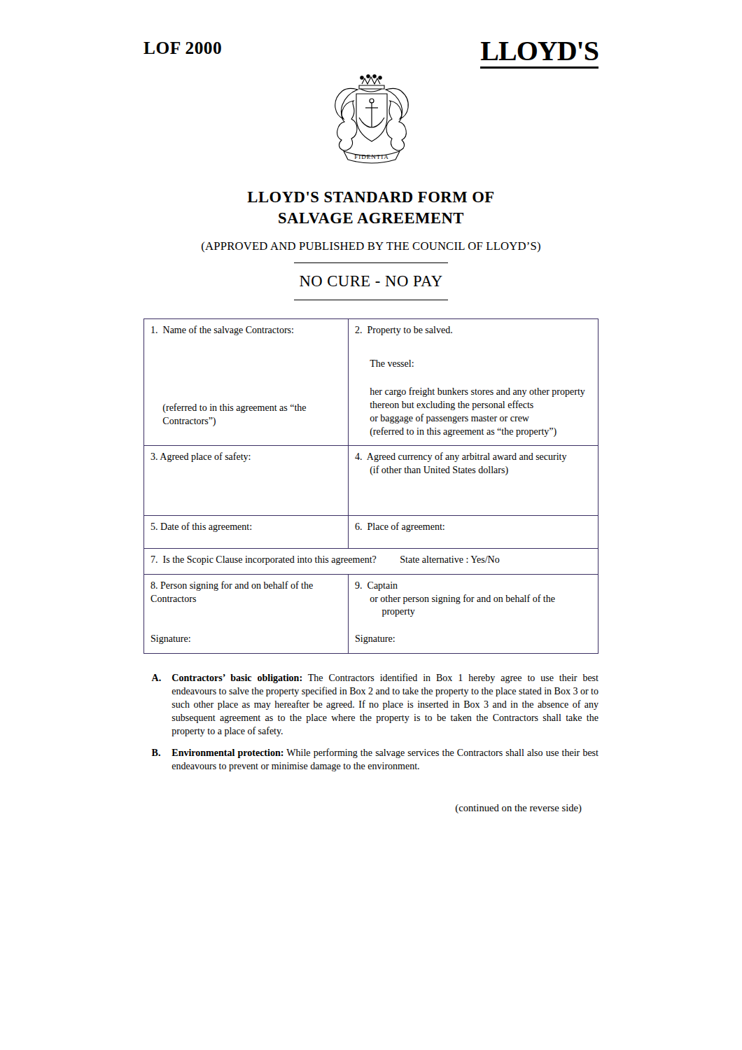LOF 2000
LLOYD'S
FIDENTIA
LLOYD'S STANDARD FORM OF
SALVAGE AGREEMENT
(APPROVED AND PUBLISHED BY THE COUNCIL OF LLOYD’S)
NO CURE - NO PAY
| 1. Name of the salvage Contractors: (referred to in this agreement as “the Contractors”) | 2. Property to be salved. The vessel: her cargo freight bunkers stores and any other property thereon but excluding the personal effects or baggage of passengers master or crew (referred to in this agreement as “the property”) |
| 3. Agreed place of safety: | 4. Agreed currency of any arbitral award and security (if other than United States dollars) |
| 5. Date of this agreement: | 6. Place of agreement: |
| 7. Is the Scopic Clause incorporated into this agreement? State alternative : Yes/No |
| 8. Person signing for and on behalf of the Contractors Signature: | 9. Captain or other person signing for and on behalf of the property Signature: |
A.
Contractors’ basic obligation: The Contractors identified in Box 1 hereby agree to use their best endeavours to salve the property specified in Box 2 and to take the property to the place stated in Box 3 or to such other place as may hereafter be agreed. If no place is inserted in Box 3 and in the absence of any subsequent agreement as to the place where the property is to be taken the Contractors shall take the property to a place of safety.
B.
Environmental protection: While performing the salvage services the Contractors shall also use their best endeavours to prevent or minimise damage to the environment.
(continued on the reverse side)